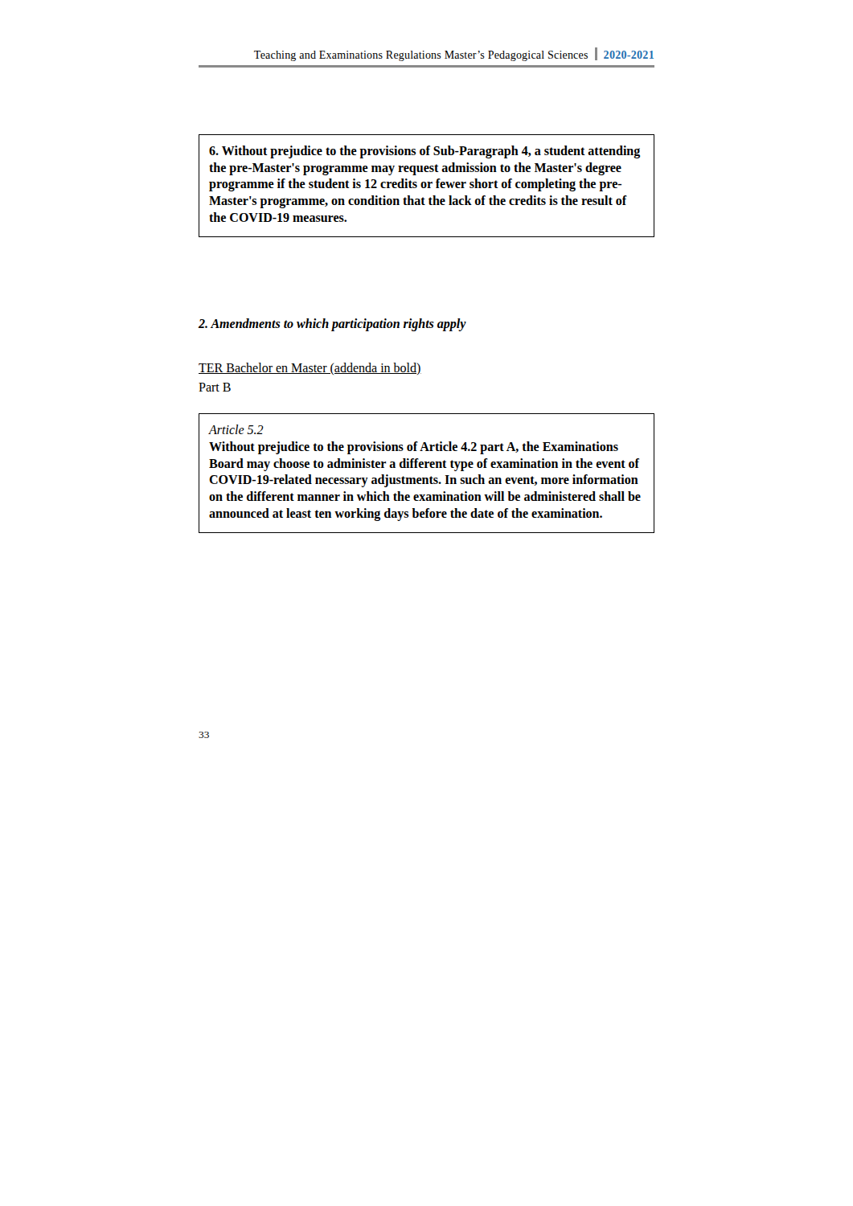Teaching and Examinations Regulations Master’s Pedagogical Sciences 2020-2021
6. Without prejudice to the provisions of Sub-Paragraph 4, a student attending the pre-Master's programme may request admission to the Master's degree programme if the student is 12 credits or fewer short of completing the pre-Master's programme, on condition that the lack of the credits is the result of the COVID-19 measures.
2. Amendments to which participation rights apply
TER Bachelor en Master (addenda in bold)
Part B
Article 5.2
Without prejudice to the provisions of Article 4.2 part A, the Examinations Board may choose to administer a different type of examination in the event of COVID-19-related necessary adjustments. In such an event, more information on the different manner in which the examination will be administered shall be announced at least ten working days before the date of the examination.
33